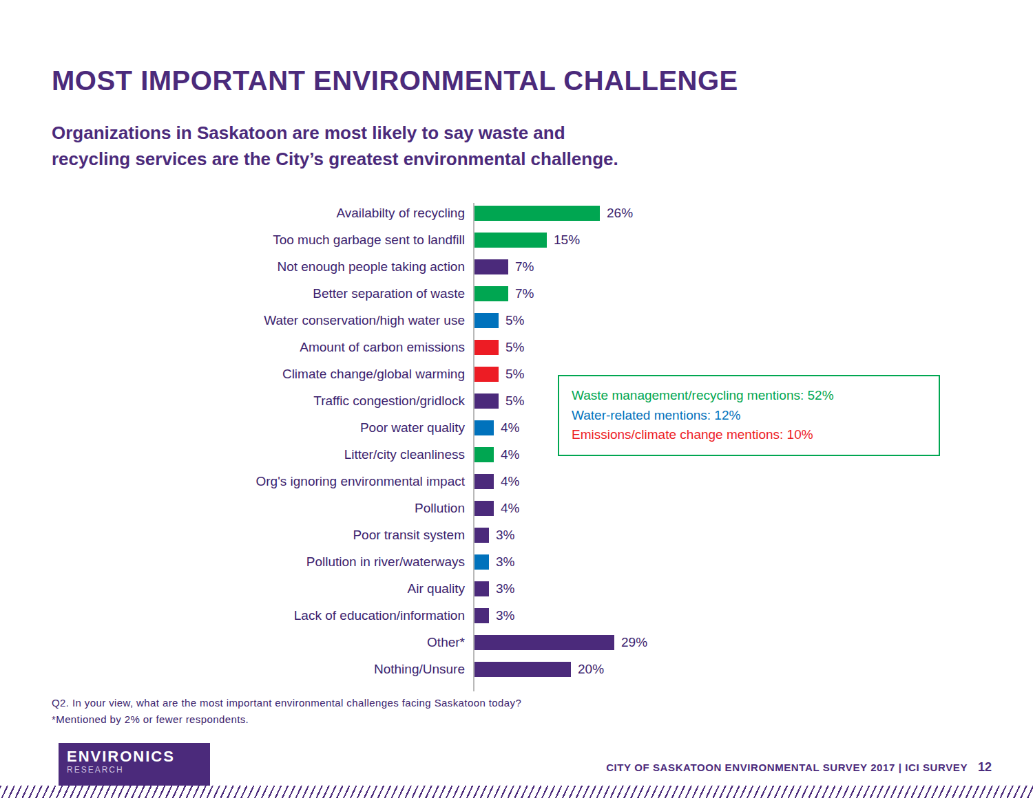MOST IMPORTANT ENVIRONMENTAL CHALLENGE
Organizations in Saskatoon are most likely to say waste and
recycling services are the City’s greatest environmental challenge.
Availabilty of recycling
26%
Too much garbage sent to landfill
15%
Not enough people taking action
7%
Better separation of waste
7%
Water conservation/high water use
5%
Amount of carbon emissions
5%
Climate change/global warming
5%
Traffic congestion/gridlock
5%
Poor water quality
4%
Litter/city cleanliness
4%
Org's ignoring environmental impact
4%
Pollution
4%
Poor transit system
3%
Pollution in river/waterways
3%
Air quality
3%
Lack of education/information
3%
Other*
29%
Nothing/Unsure
20%
Waste management/recycling mentions: 52%
Water-related mentions: 12%
Emissions/climate change mentions: 10%
Q2. In your view, what are the most important environmental challenges facing Saskatoon today?
*Mentioned by 2% or fewer respondents.
ENVIRONICS
RESEARCH
CITY OF SASKATOON ENVIRONMENTAL SURVEY 2017 | ICI SURVEY
12